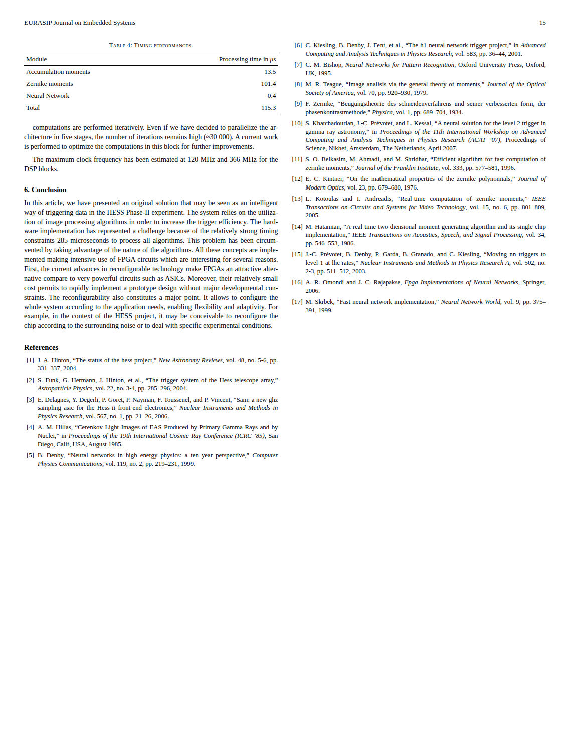EURASIP Journal on Embedded Systems
15
T able 4: Timing performances.
| Module | Processing time in μ s |
| --- | --- |
| Accumulation moments | 13.5 |
| Zernike moments | 101.4 |
| Neural Network | 0.4 |
| Total | 115.3 |
computations are performed iteratively. Even if we have decided to parallelize the architecture in five stages, the number of iterations remains high (≈30 000). A current work is performed to optimize the computations in this block for further improvements.
The maximum clock frequency has been estimated at 120 MHz and 366 MHz for the DSP blocks.
6. Conclusion
In this article, we have presented an original solution that may be seen as an intelligent way of triggering data in the HESS Phase-II experiment. The system relies on the utilization of image processing algorithms in order to increase the trigger efficiency. The hardware implementation has represented a challenge because of the relatively strong timing constraints 285 microseconds to process all algorithms. This problem has been circumvented by taking advantage of the nature of the algorithms. All these concepts are implemented making intensive use of FPGA circuits which are interesting for several reasons. First, the current advances in reconfigurable technology make FPGAs an attractive alternative compare to very powerful circuits such as ASICs. Moreover, their relatively small cost permits to rapidly implement a prototype design without major developmental constraints. The reconfigurability also constitutes a major point. It allows to configure the whole system according to the application needs, enabling flexibility and adaptivity. For example, in the context of the HESS project, it may be conceivable to reconfigure the chip according to the surrounding noise or to deal with specific experimental conditions.
References
[1] J. A. Hinton, “The status of the hess project,” New Astronomy Reviews, vol. 48, no. 5-6, pp. 331–337, 2004.
[2] S. Funk, G. Hermann, J. Hinton, et al., “The trigger system of the Hess telescope array,” Astroparticle Physics, vol. 22, no. 3-4, pp. 285–296, 2004.
[3] E. Delagnes, Y. Degerli, P. Goret, P. Nayman, F. Toussenel, and P. Vincent, “Sam: a new ghz sampling asic for the Hess-ii front-end electronics,” Nuclear Instruments and Methods in Physics Research, vol. 567, no. 1, pp. 21–26, 2006.
[4] A. M. Hillas, “Cerenkov Light Images of EAS Produced by Primary Gamma Rays and by Nuclei,” in Proceedings of the 19th International Cosmic Ray Conference (ICRC ’85), San Diego, Calif, USA, August 1985.
[5] B. Denby, “Neural networks in high energy physics: a ten year perspective,” Computer Physics Communications, vol. 119, no. 2, pp. 219–231, 1999.
[6] C. Kiesling, B. Denby, J. Fent, et al., “The h1 neural network trigger project,” in Advanced Computing and Analysis Techniques in Physics Research, vol. 583, pp. 36–44, 2001.
[7] C. M. Bishop, Neural Networks for Pattern Recognition, Oxford University Press, Oxford, UK, 1995.
[8] M. R. Teague, “Image analisis via the general theory of moments,” Journal of the Optical Society of America, vol. 70, pp. 920–930, 1979.
[9] F. Zernike, “Beugungstheorie des schneidenverfahrens und seiner verbesserten form, der phasenkontrastmethode,” Physica, vol. 1, pp. 689–704, 1934.
[10] S. Khatchadourian, J.-C. Prévotet, and L. Kessal, “A neural solution for the level 2 trigger in gamma ray astronomy,” in Proceedings of the 11th International Workshop on Advanced Computing and Analysis Techniques in Physics Research (ACAT ’07), Proceedings of Science, Nikhef, Amsterdam, The Netherlands, April 2007.
[11] S. O. Belkasim, M. Ahmadi, and M. Shridhar, “Efficient algorithm for fast computation of zernike moments,” Journal of the Franklin Institute, vol. 333, pp. 577–581, 1996.
[12] E. C. Kintner, “On the mathematical properties of the zernike polynomials,” Journal of Modern Optics, vol. 23, pp. 679–680, 1976.
[13] L. Kotoulas and I. Andreadis, “Real-time computation of zernike moments,” IEEE Transactions on Circuits and Systems for Video Technology, vol. 15, no. 6, pp. 801–809, 2005.
[14] M. Hatamian, “A real-time two-diensional moment generating algorithm and its single chip implementation,” IEEE Transactions on Acoustics, Speech, and Signal Processing, vol. 34, pp. 546–553, 1986.
[15] J.-C. Prévotet, B. Denby, P. Garda, B. Granado, and C. Kiesling, “Moving nn triggers to level-1 at lhc rates,” Nuclear Instruments and Methods in Physics Research A, vol. 502, no. 2-3, pp. 511–512, 2003.
[16] A. R. Omondi and J. C. Rajapakse, Fpga Implementations of Neural Networks, Springer, 2006.
[17] M. Skrbek, “Fast neural network implementation,” Neural Network World, vol. 9, pp. 375–391, 1999.